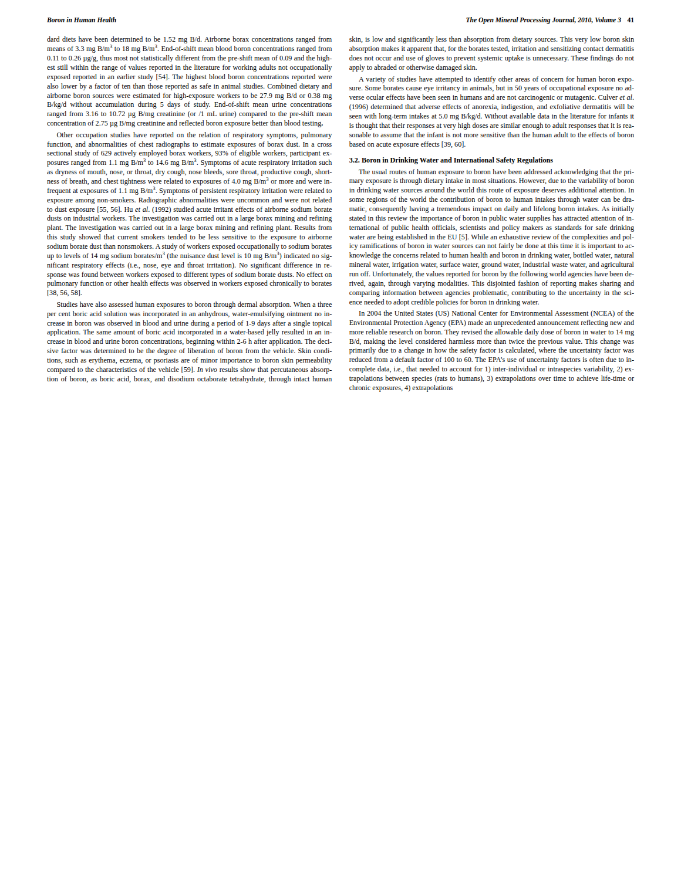Boron in Human Health The Open Mineral Processing Journal, 2010, Volume 341
dard diets have been determined to be 1.52 mg B/d. Airborne borax concentrations ranged from means of 3.3 mg B/m3 to 18 mg B/m3. End-of-shift mean blood boron concentrations ranged from 0.11 to 0.26 µg/g, thus most not statistically different from the pre-shift mean of 0.09 and the highest still within the range of values reported in the literature for working adults not occupationally exposed reported in an earlier study [54]. The highest blood boron concentrations reported were also lower by a factor of ten than those reported as safe in animal studies. Combined dietary and airborne boron sources were estimated for high-exposure workers to be 27.9 mg B/d or 0.38 mg B/kg/d without accumulation during 5 days of study. End-of-shift mean urine concentrations ranged from 3.16 to 10.72 µg B/mg creatinine (or /1 mL urine) compared to the pre-shift mean concentration of 2.75 µg B/mg creatinine and reflected boron exposure better than blood testing.
Other occupation studies have reported on the relation of respiratory symptoms, pulmonary function, and abnormalities of chest radiographs to estimate exposures of borax dust. In a cross sectional study of 629 actively employed borax workers, 93% of eligible workers, participant exposures ranged from 1.1 mg B/m3 to 14.6 mg B/m3. Symptoms of acute respiratory irritation such as dryness of mouth, nose, or throat, dry cough, nose bleeds, sore throat, productive cough, shortness of breath, and chest tightness were related to exposures of 4.0 mg B/m3 or more and were infrequent at exposures of 1.1 mg B/m3. Symptoms of persistent respiratory irritation were related to exposure among non-smokers. Radiographic abnormalities were uncommon and were not related to dust exposure [55, 56]. Hu et al. (1992) studied acute irritant effects of airborne sodium borate dusts on industrial workers. The investigation was carried out in a large borax mining and refining plant. The investigation was carried out in a large borax mining and refining plant. Results from this study showed that current smokers tended to be less sensitive to the exposure to airborne sodium borate dust than nonsmokers. A study of workers exposed occupationally to sodium borates up to levels of 14 mg sodium borates/m3 (the nuisance dust level is 10 mg B/m3) indicated no significant respiratory effects (i.e., nose, eye and throat irritation). No significant difference in response was found between workers exposed to different types of sodium borate dusts. No effect on pulmonary function or other health effects was observed in workers exposed chronically to borates [38, 56, 58].
Studies have also assessed human exposures to boron through dermal absorption. When a three per cent boric acid solution was incorporated in an anhydrous, water-emulsifying ointment no increase in boron was observed in blood and urine during a period of 1-9 days after a single topical application. The same amount of boric acid incorporated in a water-based jelly resulted in an increase in blood and urine boron concentrations, beginning within 2-6 h after application. The decisive factor was determined to be the degree of liberation of boron from the vehicle. Skin conditions, such as erythema, eczema, or psoriasis are of minor importance to boron skin permeability compared to the characteristics of the vehicle [59]. In vivo results show that percutaneous absorption of boron, as boric acid, borax, and disodium octaborate tetrahydrate, through intact human skin, is low and significantly less than absorption from dietary sources. This very low boron skin absorption makes it apparent that, for the borates tested, irritation and sensitizing contact dermatitis does not occur and use of gloves to prevent systemic uptake is unnecessary. These findings do not apply to abraded or otherwise damaged skin.
A variety of studies have attempted to identify other areas of concern for human boron exposure. Some borates cause eye irritancy in animals, but in 50 years of occupational exposure no adverse ocular effects have been seen in humans and are not carcinogenic or mutagenic. Culver et al. (1996) determined that adverse effects of anorexia, indigestion, and exfoliative dermatitis will be seen with long-term intakes at 5.0 mg B/kg/d. Without available data in the literature for infants it is thought that their responses at very high doses are similar enough to adult responses that it is reasonable to assume that the infant is not more sensitive than the human adult to the effects of boron based on acute exposure effects [39, 60].
3.2. Boron in Drinking Water and International Safety Regulations
The usual routes of human exposure to boron have been addressed acknowledging that the primary exposure is through dietary intake in most situations. However, due to the variability of boron in drinking water sources around the world this route of exposure deserves additional attention. In some regions of the world the contribution of boron to human intakes through water can be dramatic, consequently having a tremendous impact on daily and lifelong boron intakes. As initially stated in this review the importance of boron in public water supplies has attracted attention of international of public health officials, scientists and policy makers as standards for safe drinking water are being established in the EU [5]. While an exhaustive review of the complexities and policy ramifications of boron in water sources can not fairly be done at this time it is important to acknowledge the concerns related to human health and boron in drinking water, bottled water, natural mineral water, irrigation water, surface water, ground water, industrial waste water, and agricultural run off. Unfortunately, the values reported for boron by the following world agencies have been derived, again, through varying modalities. This disjointed fashion of reporting makes sharing and comparing information between agencies problematic, contributing to the uncertainty in the science needed to adopt credible policies for boron in drinking water.
In 2004 the United States (US) National Center for Environmental Assessment (NCEA) of the Environmental Protection Agency (EPA) made an unprecedented announcement reflecting new and more reliable research on boron. They revised the allowable daily dose of boron in water to 14 mg B/d, making the level considered harmless more than twice the previous value. This change was primarily due to a change in how the safety factor is calculated, where the uncertainty factor was reduced from a default factor of 100 to 60. The EPA’s use of uncertainty factors is often due to incomplete data, i.e., that needed to account for 1) inter-individual or intraspecies variability, 2) extrapolations between species (rats to humans), 3) extrapolations over time to achieve life-time or chronic exposures, 4) extrapolations